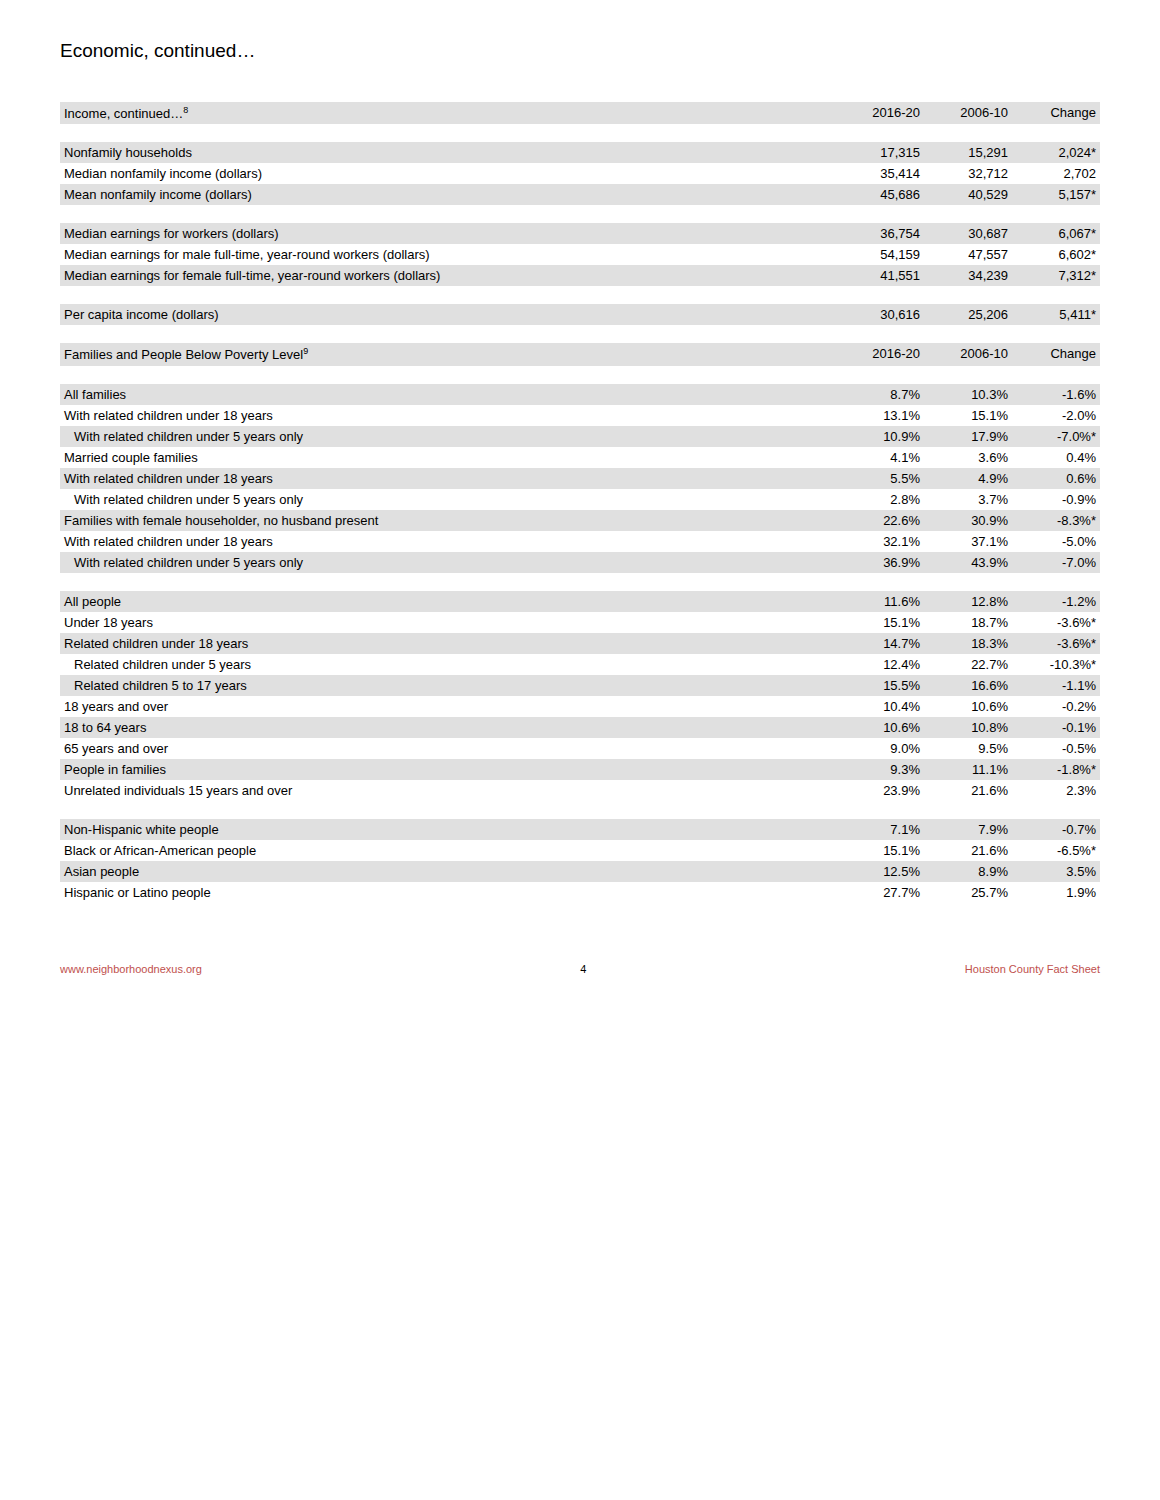Economic, continued…
| Income, continued… 8 | 2016-20 | 2006-10 | Change |
| Nonfamily households | 17,315 | 15,291 | 2,024* |
| Median nonfamily income (dollars) | 35,414 | 32,712 | 2,702 |
| Mean nonfamily income (dollars) | 45,686 | 40,529 | 5,157* |
| Median earnings for workers (dollars) | 36,754 | 30,687 | 6,067* |
| Median earnings for male full-time, year-round workers (dollars) | 54,159 | 47,557 | 6,602* |
| Median earnings for female full-time, year-round workers (dollars) | 41,551 | 34,239 | 7,312* |
| Per capita income (dollars) | 30,616 | 25,206 | 5,411* |
| Families and People Below Poverty Level 9 | 2016-20 | 2006-10 | Change |
| All families | 8.7% | 10.3% | -1.6% |
| With related children under 18 years | 13.1% | 15.1% | -2.0% |
| With related children under 5 years only | 10.9% | 17.9% | -7.0%* |
| Married couple families | 4.1% | 3.6% | 0.4% |
| With related children under 18 years | 5.5% | 4.9% | 0.6% |
| With related children under 5 years only | 2.8% | 3.7% | -0.9% |
| Families with female householder, no husband present | 22.6% | 30.9% | -8.3%* |
| With related children under 18 years | 32.1% | 37.1% | -5.0% |
| With related children under 5 years only | 36.9% | 43.9% | -7.0% |
| All people | 11.6% | 12.8% | -1.2% |
| Under 18 years | 15.1% | 18.7% | -3.6%* |
| Related children under 18 years | 14.7% | 18.3% | -3.6%* |
| Related children under 5 years | 12.4% | 22.7% | -10.3%* |
| Related children 5 to 17 years | 15.5% | 16.6% | -1.1% |
| 18 years and over | 10.4% | 10.6% | -0.2% |
| 18 to 64 years | 10.6% | 10.8% | -0.1% |
| 65 years and over | 9.0% | 9.5% | -0.5% |
| People in families | 9.3% | 11.1% | -1.8%* |
| Unrelated individuals 15 years and over | 23.9% | 21.6% | 2.3% |
| Non-Hispanic white people | 7.1% | 7.9% | -0.7% |
| Black or African-American people | 15.1% | 21.6% | -6.5%* |
| Asian people | 12.5% | 8.9% | 3.5% |
| Hispanic or Latino people | 27.7% | 25.7% | 1.9% |
www.neighborhoodnexus.org 4 Houston County Fact Sheet